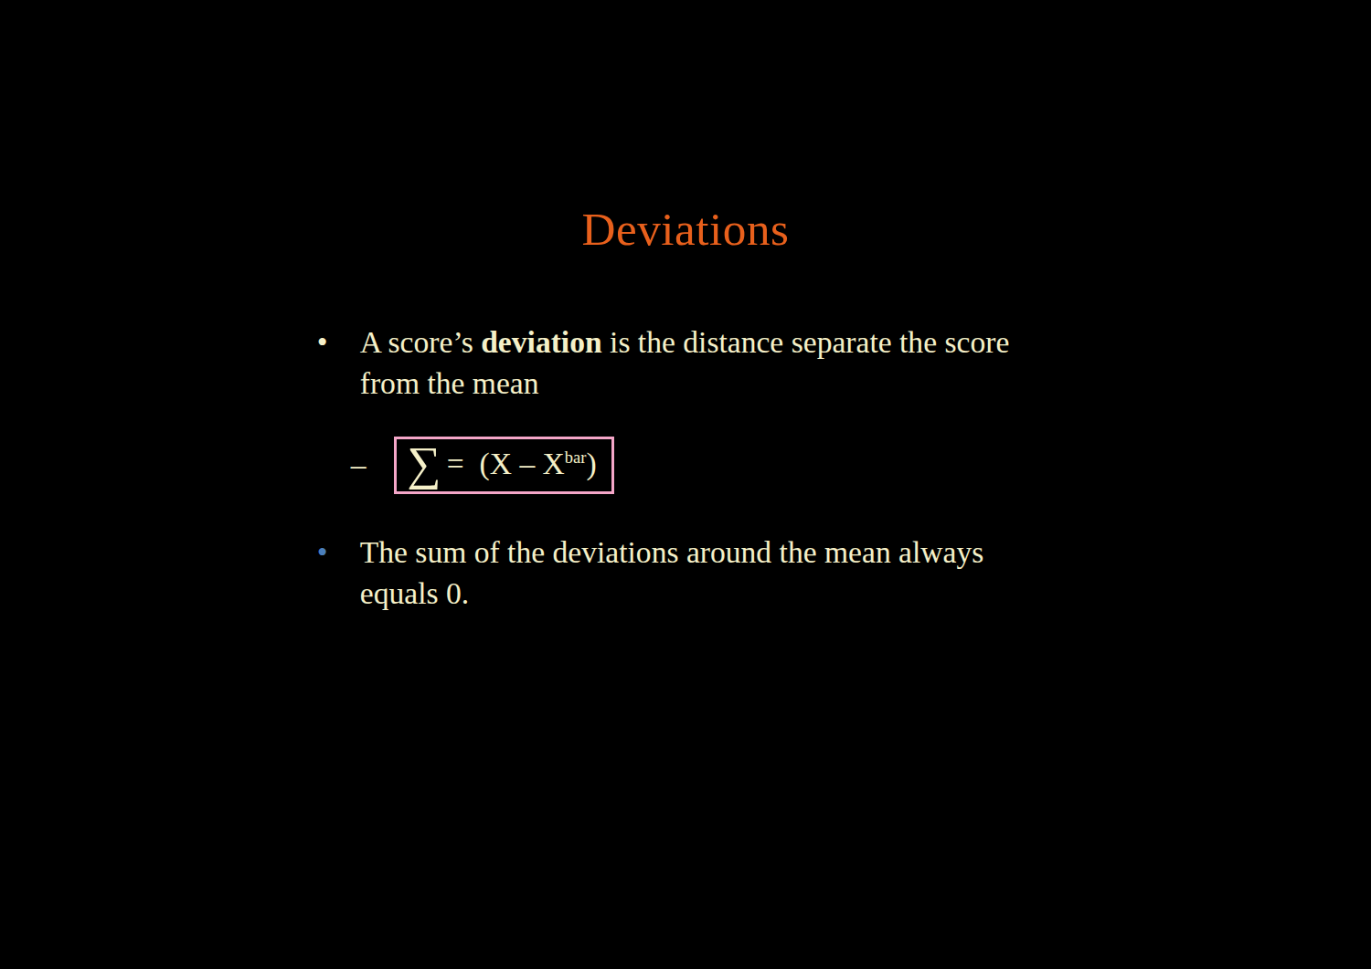Deviations
A score’s deviation is the distance separate the score from the mean
∑= (X – Xbar)
The sum of the deviations around the mean always equals 0.